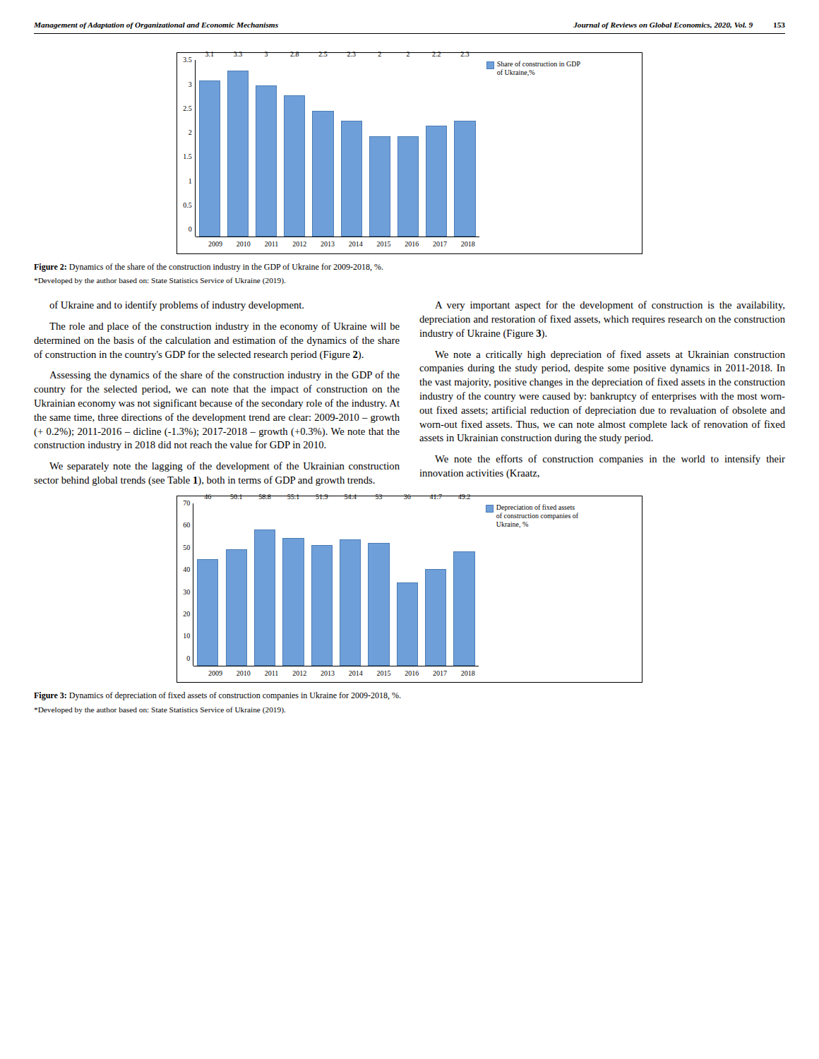Management of Adaptation of Organizational and Economic Mechanisms Journal of Reviews on Global Economics, 2020, Vol. 9 153
3.5 3 2.5 2 1.5 1 0.5 0
3.1
3.3
3
2.8
2.5
2.3
2
2
2.2
2.3
Share of construction in GDP of Ukraine,%
2009201020112012201320142015201620172018
Figure 2: Dynamics of the share of the construction industry in the GDP of Ukraine for 2009-2018, %.
*Developed by the author based on: State Statistics Service of Ukraine (2019).
of Ukraine and to identify problems of industry development.
The role and place of the construction industry in the economy of Ukraine will be determined on the basis of the calculation and estimation of the dynamics of the share of construction in the country's GDP for the selected research period (Figure 2).
Assessing the dynamics of the share of the construction industry in the GDP of the country for the selected period, we can note that the impact of construction on the Ukrainian economy was not significant because of the secondary role of the industry. At the same time, three directions of the development trend are clear: 2009-2010 – growth (+ 0.2%); 2011-2016 – dicline (-1.3%); 2017-2018 – growth (+0.3%). We note that the construction industry in 2018 did not reach the value for GDP in 2010.
We separately note the lagging of the development of the Ukrainian construction sector behind global trends (see Table 1), both in terms of GDP and growth trends.
A very important aspect for the development of construction is the availability, depreciation and restoration of fixed assets, which requires research on the construction industry of Ukraine (Figure 3).
We note a critically high depreciation of fixed assets at Ukrainian construction companies during the study period, despite some positive dynamics in 2011-2018. In the vast majority, positive changes in the depreciation of fixed assets in the construction industry of the country were caused by: bankruptcy of enterprises with the most worn-out fixed assets; artificial reduction of depreciation due to revaluation of obsolete and worn-out fixed assets. Thus, we can note almost complete lack of renovation of fixed assets in Ukrainian construction during the study period.
We note the efforts of construction companies in the world to intensify their innovation activities (Kraatz,
70 60 50 40 30 20 10 0
46
50.1
58.8
55.1
51.9
54.4
53
36
41.7
49.2
Depreciation of fixed assets of construction companies of Ukraine, %
2009201020112012201320142015201620172018
Figure 3: Dynamics of depreciation of fixed assets of construction companies in Ukraine for 2009-2018, %.
*Developed by the author based on: State Statistics Service of Ukraine (2019).